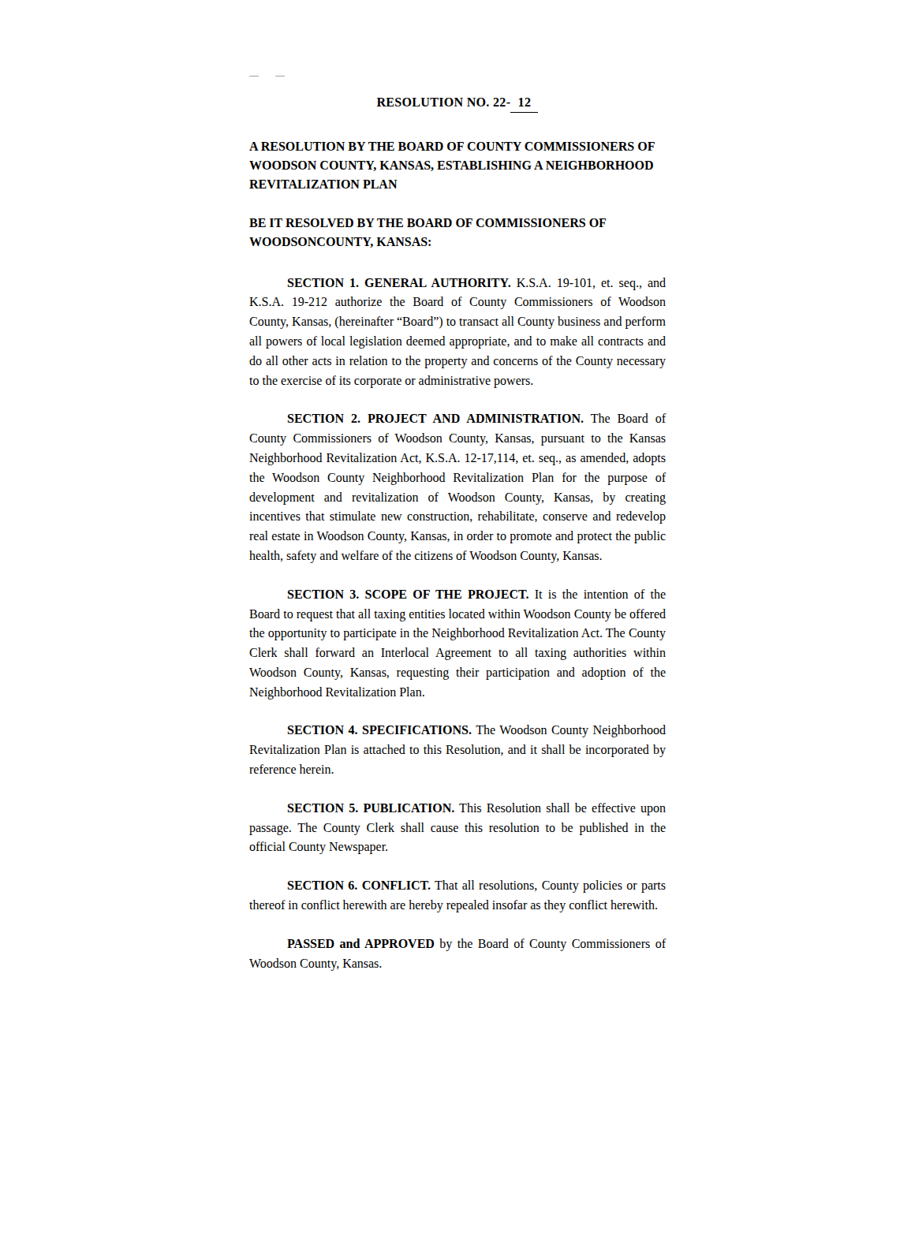— —
RESOLUTION NO. 22-12
A Resolution by the Board of County Commissioners of Woodson County, Kansas, Establishing a Neighborhood Revitalization Plan
Be it resolved by the Board of Commissioners of WoodsonCounty, Kansas:
SECTION 1. GENERAL AUTHORITY. K.S.A. 19-101, et. seq., and K.S.A. 19-212 authorize the Board of County Commissioners of Woodson County, Kansas, (hereinafter “Board”) to transact all County business and perform all powers of local legislation deemed appropriate, and to make all contracts and do all other acts in relation to the property and concerns of the County necessary to the exercise of its corporate or administrative powers.
SECTION 2. PROJECT AND ADMINISTRATION. The Board of County Commissioners of Woodson County, Kansas, pursuant to the Kansas Neighborhood Revitalization Act, K.S.A. 12-17,114, et. seq., as amended, adopts the Woodson County Neighborhood Revitalization Plan for the purpose of development and revitalization of Woodson County, Kansas, by creating incentives that stimulate new construction, rehabilitate, conserve and redevelop real estate in Woodson County, Kansas, in order to promote and protect the public health, safety and welfare of the citizens of Woodson County, Kansas.
SECTION 3. SCOPE OF THE PROJECT. It is the intention of the Board to request that all taxing entities located within Woodson County be offered the opportunity to participate in the Neighborhood Revitalization Act. The County Clerk shall forward an Interlocal Agreement to all taxing authorities within Woodson County, Kansas, requesting their participation and adoption of the Neighborhood Revitalization Plan.
SECTION 4. SPECIFICATIONS. The Woodson County Neighborhood Revitalization Plan is attached to this Resolution, and it shall be incorporated by reference herein.
SECTION 5. PUBLICATION. This Resolution shall be effective upon passage. The County Clerk shall cause this resolution to be published in the official County Newspaper.
SECTION 6. CONFLICT. That all resolutions, County policies or parts thereof in conflict herewith are hereby repealed insofar as they conflict herewith.
PASSED and APPROVED by the Board of County Commissioners of Woodson County, Kansas.